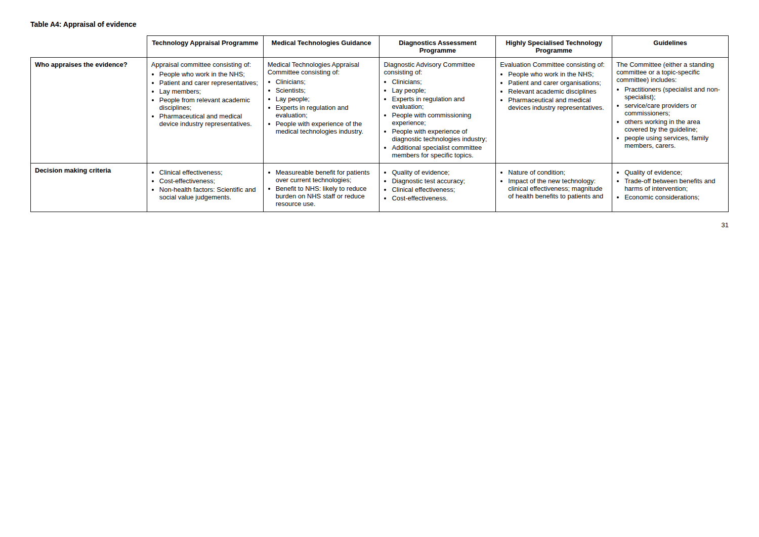Table A4: Appraisal of evidence
| | Technology Appraisal Programme | Medical Technologies Guidance | Diagnostics Assessment Programme | Highly Specialised Technology Programme | Guidelines |
| --- | --- | --- | --- | --- | --- |
| Who appraises the evidence? | Appraisal committee consisting of: People who work in the NHS; Patient and carer representatives; Lay members; People from relevant academic disciplines; Pharmaceutical and medical device industry representatives. | Medical Technologies Appraisal Committee consisting of: Clinicians; Scientists; Lay people; Experts in regulation and evaluation; People with experience of the medical technologies industry. | Diagnostic Advisory Committee consisting of: Clinicians; Lay people; Experts in regulation and evaluation; People with commissioning experience; People with experience of diagnostic technologies industry; Additional specialist committee members for specific topics. | Evaluation Committee consisting of: People who work in the NHS; Patient and carer organisations; Relevant academic disciplines Pharmaceutical and medical devices industry representatives. | The Committee (either a standing committee or a topic-specific committee) includes: Practitioners (specialist and non-specialist); service/care providers or commissioners; others working in the area covered by the guideline; people using services, family members, carers. |
| Decision making criteria | Clinical effectiveness; Cost-effectiveness; Non-health factors: Scientific and social value judgements. | Measureable benefit for patients over current technologies; Benefit to NHS: likely to reduce burden on NHS staff or reduce resource use. | Quality of evidence; Diagnostic test accuracy; Clinical effectiveness; Cost-effectiveness. | Nature of condition; Impact of the new technology: clinical effectiveness; magnitude of health benefits to patients and | Quality of evidence; Trade-off between benefits and harms of intervention; Economic considerations; |
31